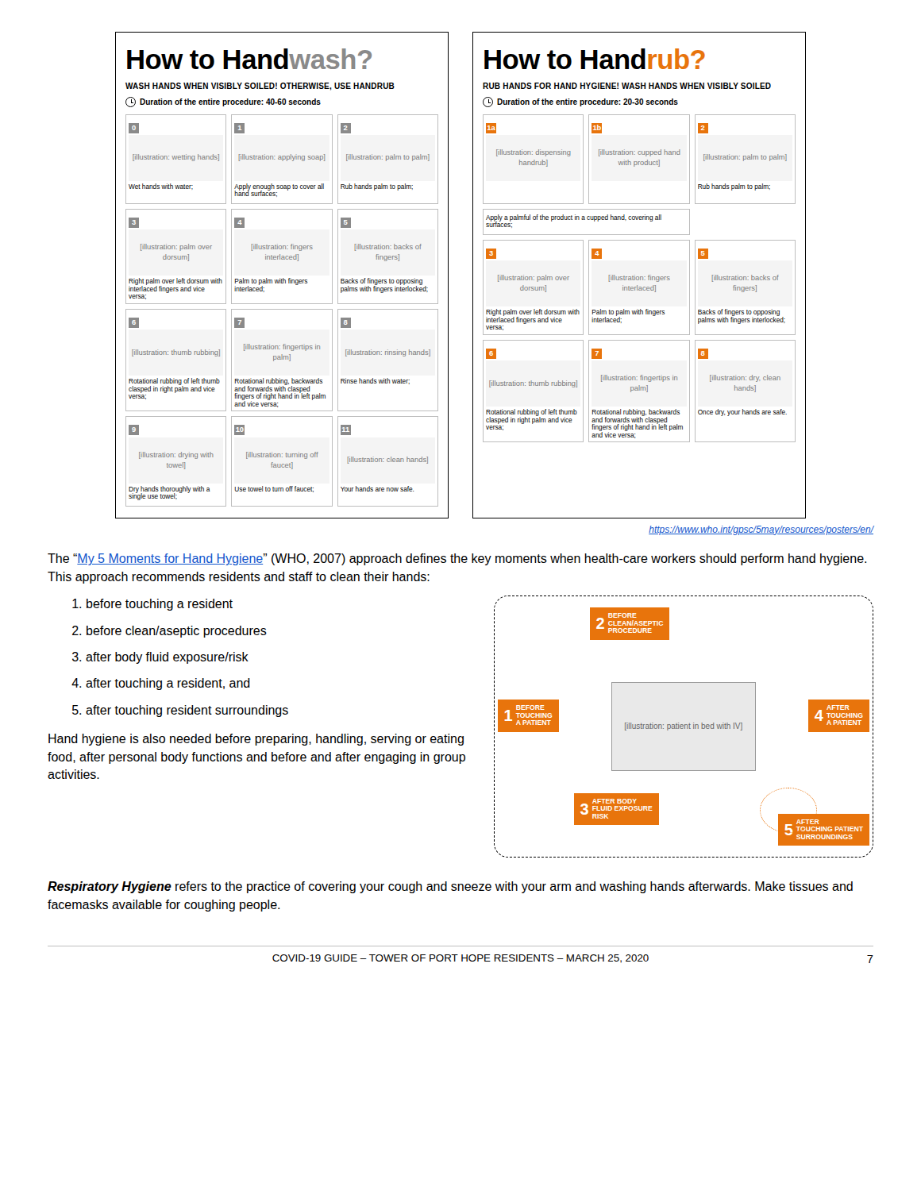How to Handwash?
WASH HANDS WHEN VISIBLY SOILED! OTHERWISE, USE HANDRUB
Duration of the entire procedure: 40-60 seconds
0
[illustration: wetting hands]
Wet hands with water;
1
[illustration: applying soap]
Apply enough soap to cover all hand surfaces;
2
[illustration: palm to palm]
Rub hands palm to palm;
3
[illustration: palm over dorsum]
Right palm over left dorsum with interlaced fingers and vice versa;
4
[illustration: fingers interlaced]
Palm to palm with fingers interlaced;
5
[illustration: backs of fingers]
Backs of fingers to opposing palms with fingers interlocked;
6
[illustration: thumb rubbing]
Rotational rubbing of left thumb clasped in right palm and vice versa;
7
[illustration: fingertips in palm]
Rotational rubbing, backwards and forwards with clasped fingers of right hand in left palm and vice versa;
8
[illustration: rinsing hands]
Rinse hands with water;
9
[illustration: drying with towel]
Dry hands thoroughly with a single use towel;
10
[illustration: turning off faucet]
Use towel to turn off faucet;
11
[illustration: clean hands]
Your hands are now safe.
How to Handrub?
RUB HANDS FOR HAND HYGIENE! WASH HANDS WHEN VISIBLY SOILED
Duration of the entire procedure: 20-30 seconds
1a
[illustration: dispensing handrub]
1b
[illustration: cupped hand with product]
2
[illustration: palm to palm]
Rub hands palm to palm;
Apply a palmful of the product in a cupped hand, covering all surfaces;
3
[illustration: palm over dorsum]
Right palm over left dorsum with interlaced fingers and vice versa;
4
[illustration: fingers interlaced]
Palm to palm with fingers interlaced;
5
[illustration: backs of fingers]
Backs of fingers to opposing palms with fingers interlocked;
6
[illustration: thumb rubbing]
Rotational rubbing of left thumb clasped in right palm and vice versa;
7
[illustration: fingertips in palm]
Rotational rubbing, backwards and forwards with clasped fingers of right hand in left palm and vice versa;
8
[illustration: dry, clean hands]
Once dry, your hands are safe.
https://www.who.int/gpsc/5may/resources/posters/en/
The “My 5 Moments for Hand Hygiene” (WHO, 2007) approach defines the key moments when health-care workers should perform hand hygiene. This approach recommends residents and staff to clean their hands:
before touching a resident
before clean/aseptic procedures
after body fluid exposure/risk
after touching a resident, and
after touching resident surroundings
Hand hygiene is also needed before preparing, handling, serving or eating food, after personal body functions and before and after engaging in group activities.
[illustration: patient in bed with IV]
1 Before
touching
a patient
2 Before
clean/aseptic
procedure
3 After body
fluid exposure
risk
4 After
touching
a patient
5 After
touching patient
surroundings
Respiratory Hygiene refers to the practice of covering your cough and sneeze with your arm and washing hands afterwards. Make tissues and facemasks available for coughing people.
COVID-19 GUIDE – TOWER OF PORT HOPE RESIDENTS – MARCH 25, 2020
7